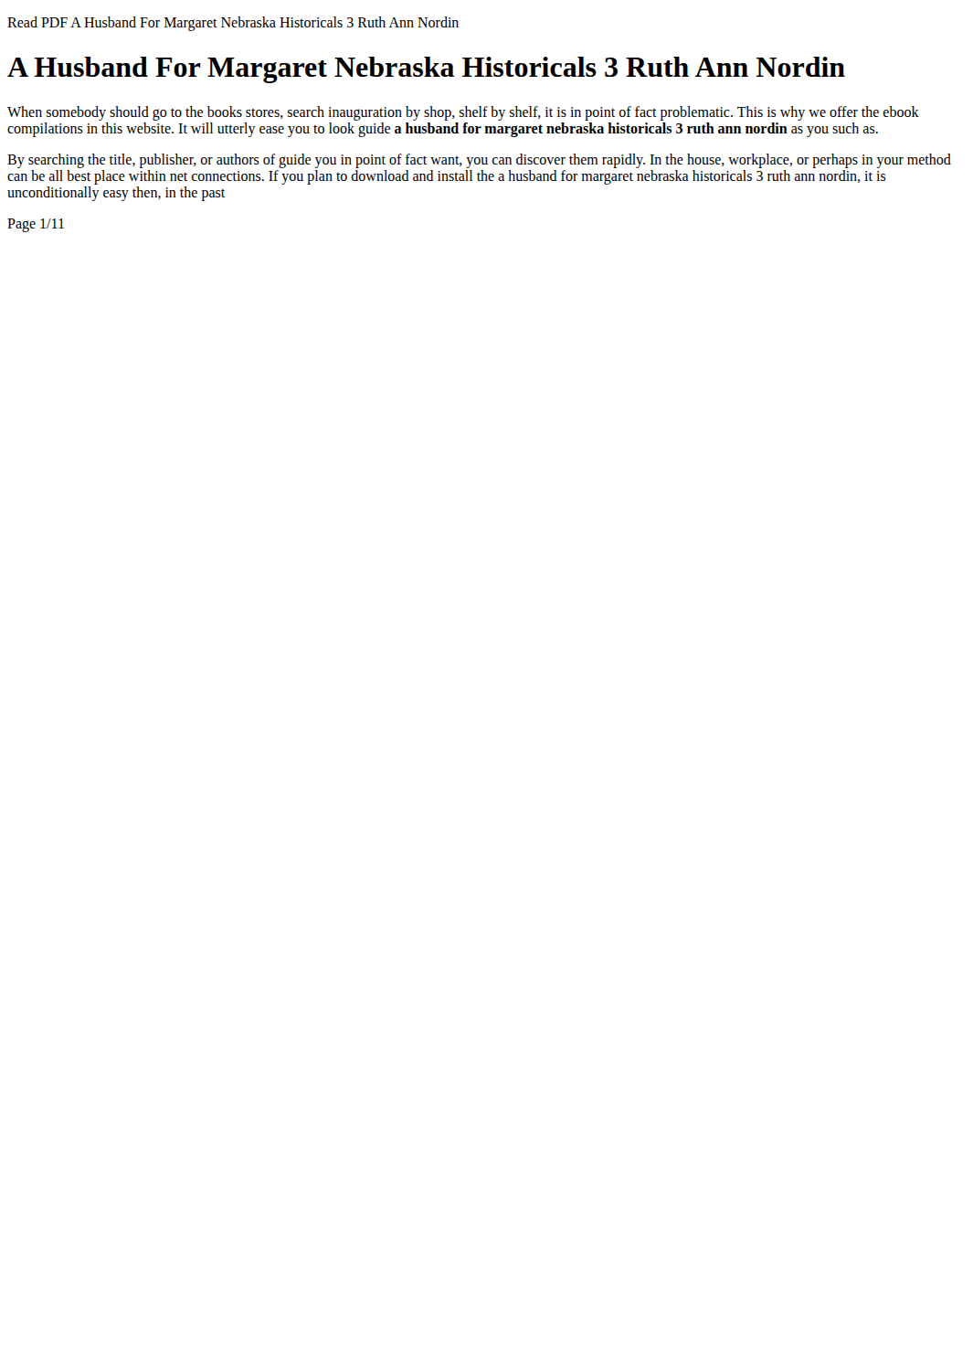Read PDF A Husband For Margaret Nebraska Historicals 3 Ruth Ann Nordin
A Husband For Margaret Nebraska Historicals 3 Ruth Ann Nordin
When somebody should go to the books stores, search inauguration by shop, shelf by shelf, it is in point of fact problematic. This is why we offer the ebook compilations in this website. It will utterly ease you to look guide a husband for margaret nebraska historicals 3 ruth ann nordin as you such as.
By searching the title, publisher, or authors of guide you in point of fact want, you can discover them rapidly. In the house, workplace, or perhaps in your method can be all best place within net connections. If you plan to download and install the a husband for margaret nebraska historicals 3 ruth ann nordin, it is unconditionally easy then, in the past
Page 1/11